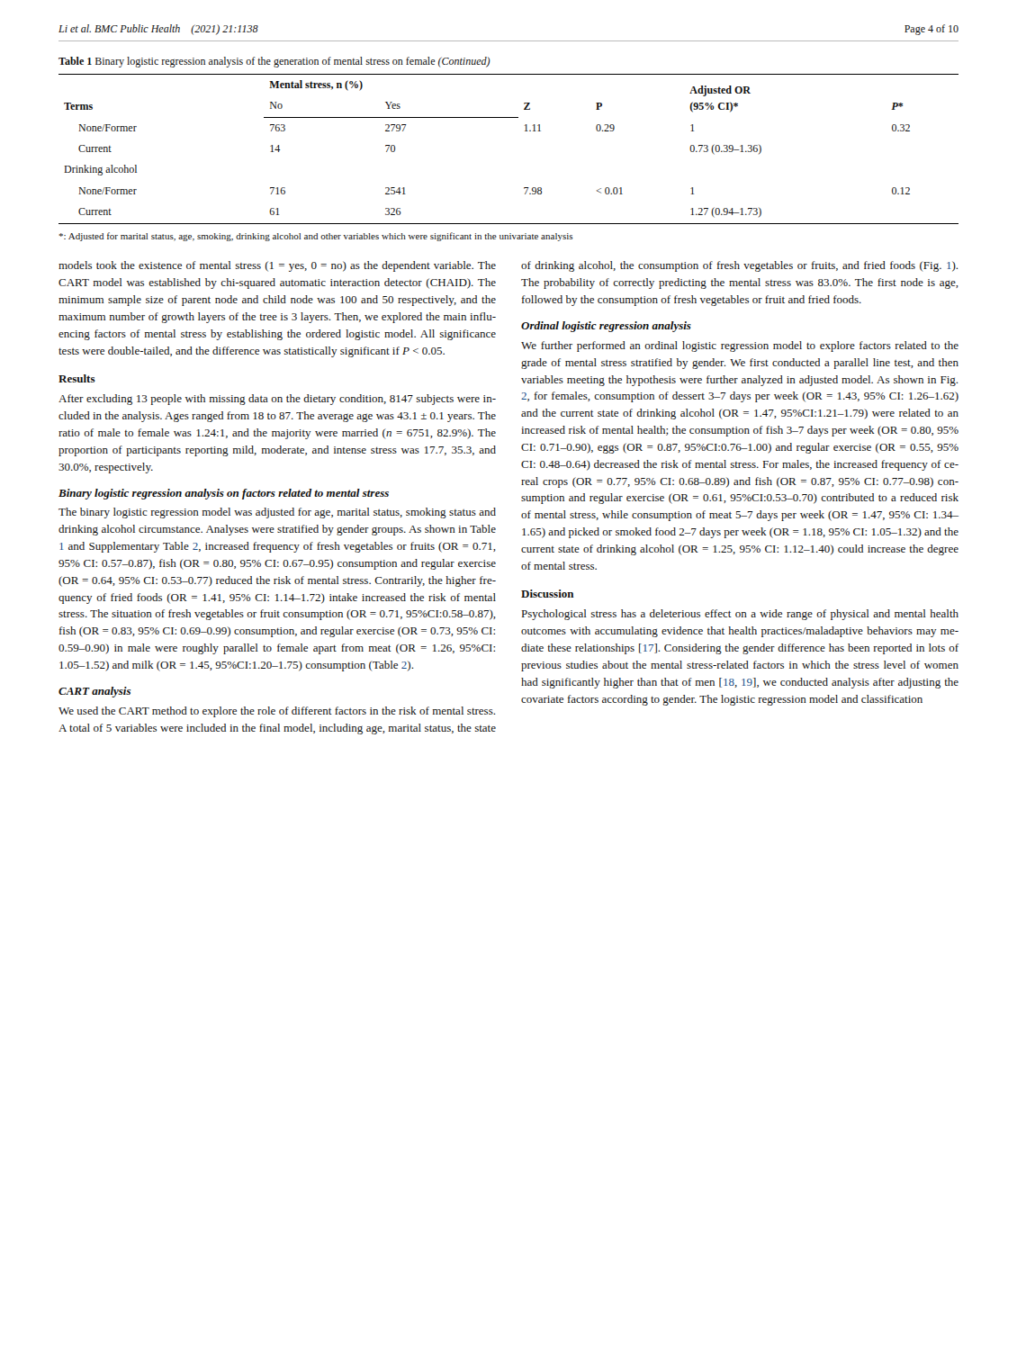Li et al. BMC Public Health (2021) 21:1138
Page 4 of 10
Table 1 Binary logistic regression analysis of the generation of mental stress on female (Continued)
| Terms | Mental stress, n (%) | Z | P | Adjusted OR (95% CI)* | P * |
| --- | --- | --- | --- | --- | --- |
| No | Yes |
| None/Former | 763 | 2797 | 1.11 | 0.29 | 1 | 0.32 |
| Current | 14 | 70 | | | 0.73 (0.39–1.36) | |
| Drinking alcohol | | | | | | |
| None/Former | 716 | 2541 | 7.98 | < 0.01 | 1 | 0.12 |
| Current | 61 | 326 | | | 1.27 (0.94–1.73) | |
*: Adjusted for marital status, age, smoking, drinking alcohol and other variables which were significant in the univariate analysis
models took the existence of mental stress (1 = yes, 0 = no) as the dependent variable. The CART model was established by chi-squared automatic interaction detector (CHAID). The minimum sample size of parent node and child node was 100 and 50 respectively, and the maximum number of growth layers of the tree is 3 layers. Then, we explored the main influencing factors of mental stress by establishing the ordered logistic model. All significance tests were double-tailed, and the difference was statistically significant if P < 0.05.
Results
After excluding 13 people with missing data on the dietary condition, 8147 subjects were included in the analysis. Ages ranged from 18 to 87. The average age was 43.1 ± 0.1 years. The ratio of male to female was 1.24:1, and the majority were married (n = 6751, 82.9%). The proportion of participants reporting mild, moderate, and intense stress was 17.7, 35.3, and 30.0%, respectively.
Binary logistic regression analysis on factors related to mental stress
The binary logistic regression model was adjusted for age, marital status, smoking status and drinking alcohol circumstance. Analyses were stratified by gender groups. As shown in Table 1 and Supplementary Table 2, increased frequency of fresh vegetables or fruits (OR = 0.71, 95% CI: 0.57–0.87), fish (OR = 0.80, 95% CI: 0.67–0.95) consumption and regular exercise (OR = 0.64, 95% CI: 0.53–0.77) reduced the risk of mental stress. Contrarily, the higher frequency of fried foods (OR = 1.41, 95% CI: 1.14–1.72) intake increased the risk of mental stress. The situation of fresh vegetables or fruit consumption (OR = 0.71, 95%CI:0.58–0.87), fish (OR = 0.83, 95% CI: 0.69–0.99) consumption, and regular exercise (OR = 0.73, 95% CI: 0.59–0.90) in male were roughly parallel to female apart from meat (OR = 1.26, 95%CI: 1.05–1.52) and milk (OR = 1.45, 95%CI:1.20–1.75) consumption (Table 2).
CART analysis
We used the CART method to explore the role of different factors in the risk of mental stress. A total of 5 variables were included in the final model, including age, marital status, the state of drinking alcohol, the consumption of fresh vegetables or fruits, and fried foods (Fig. 1). The probability of correctly predicting the mental stress was 83.0%. The first node is age, followed by the consumption of fresh vegetables or fruit and fried foods.
Ordinal logistic regression analysis
We further performed an ordinal logistic regression model to explore factors related to the grade of mental stress stratified by gender. We first conducted a parallel line test, and then variables meeting the hypothesis were further analyzed in adjusted model. As shown in Fig. 2, for females, consumption of dessert 3–7 days per week (OR = 1.43, 95% CI: 1.26–1.62) and the current state of drinking alcohol (OR = 1.47, 95%CI:1.21–1.79) were related to an increased risk of mental health; the consumption of fish 3–7 days per week (OR = 0.80, 95% CI: 0.71–0.90), eggs (OR = 0.87, 95%CI:0.76–1.00) and regular exercise (OR = 0.55, 95% CI: 0.48–0.64) decreased the risk of mental stress. For males, the increased frequency of cereal crops (OR = 0.77, 95% CI: 0.68–0.89) and fish (OR = 0.87, 95% CI: 0.77–0.98) consumption and regular exercise (OR = 0.61, 95%CI:0.53–0.70) contributed to a reduced risk of mental stress, while consumption of meat 5–7 days per week (OR = 1.47, 95% CI: 1.34–1.65) and picked or smoked food 2–7 days per week (OR = 1.18, 95% CI: 1.05–1.32) and the current state of drinking alcohol (OR = 1.25, 95% CI: 1.12–1.40) could increase the degree of mental stress.
Discussion
Psychological stress has a deleterious effect on a wide range of physical and mental health outcomes with accumulating evidence that health practices/maladaptive behaviors may mediate these relationships [17]. Considering the gender difference has been reported in lots of previous studies about the mental stress-related factors in which the stress level of women had significantly higher than that of men [18, 19], we conducted analysis after adjusting the covariate factors according to gender. The logistic regression model and classification